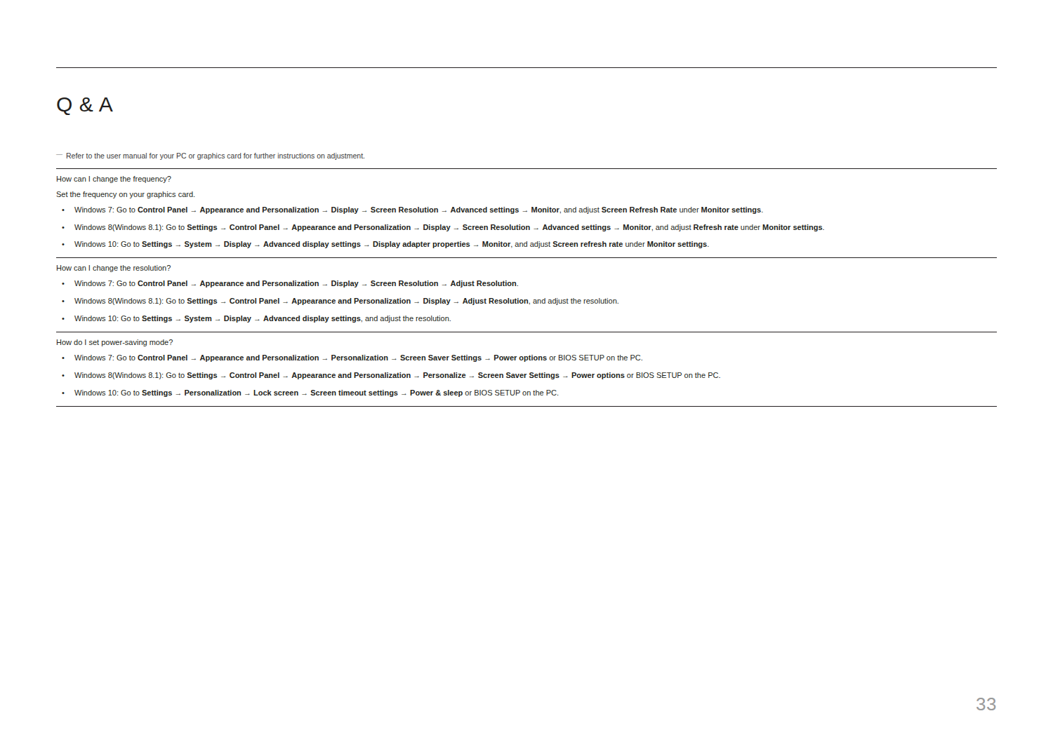Q & A
Refer to the user manual for your PC or graphics card for further instructions on adjustment.
| How can I change the frequency? Set the frequency on your graphics card. Windows 7: Go to Control Panel → Appearance and Personalization → Display → Screen Resolution → Advanced settings → Monitor , and adjust Screen Refresh Rate under Monitor settings . Windows 8(Windows 8.1): Go to Settings → Control Panel → Appearance and Personalization → Display → Screen Resolution → Advanced settings → Monitor , and adjust Refresh rate under Monitor settings . Windows 10: Go to Settings → System → Display → Advanced display settings → Display adapter properties → Monitor , and adjust Screen refresh rate under Monitor settings . |
| How can I change the resolution? Windows 7: Go to Control Panel → Appearance and Personalization → Display → Screen Resolution → Adjust Resolution . Windows 8(Windows 8.1): Go to Settings → Control Panel → Appearance and Personalization → Display → Adjust Resolution , and adjust the resolution. Windows 10: Go to Settings → System → Display → Advanced display settings , and adjust the resolution. |
| How do I set power-saving mode? Windows 7: Go to Control Panel → Appearance and Personalization → Personalization → Screen Saver Settings → Power options or BIOS SETUP on the PC. Windows 8(Windows 8.1): Go to Settings → Control Panel → Appearance and Personalization → Personalize → Screen Saver Settings → Power options or BIOS SETUP on the PC. Windows 10: Go to Settings → Personalization → Lock screen → Screen timeout settings → Power & sleep or BIOS SETUP on the PC. |
33